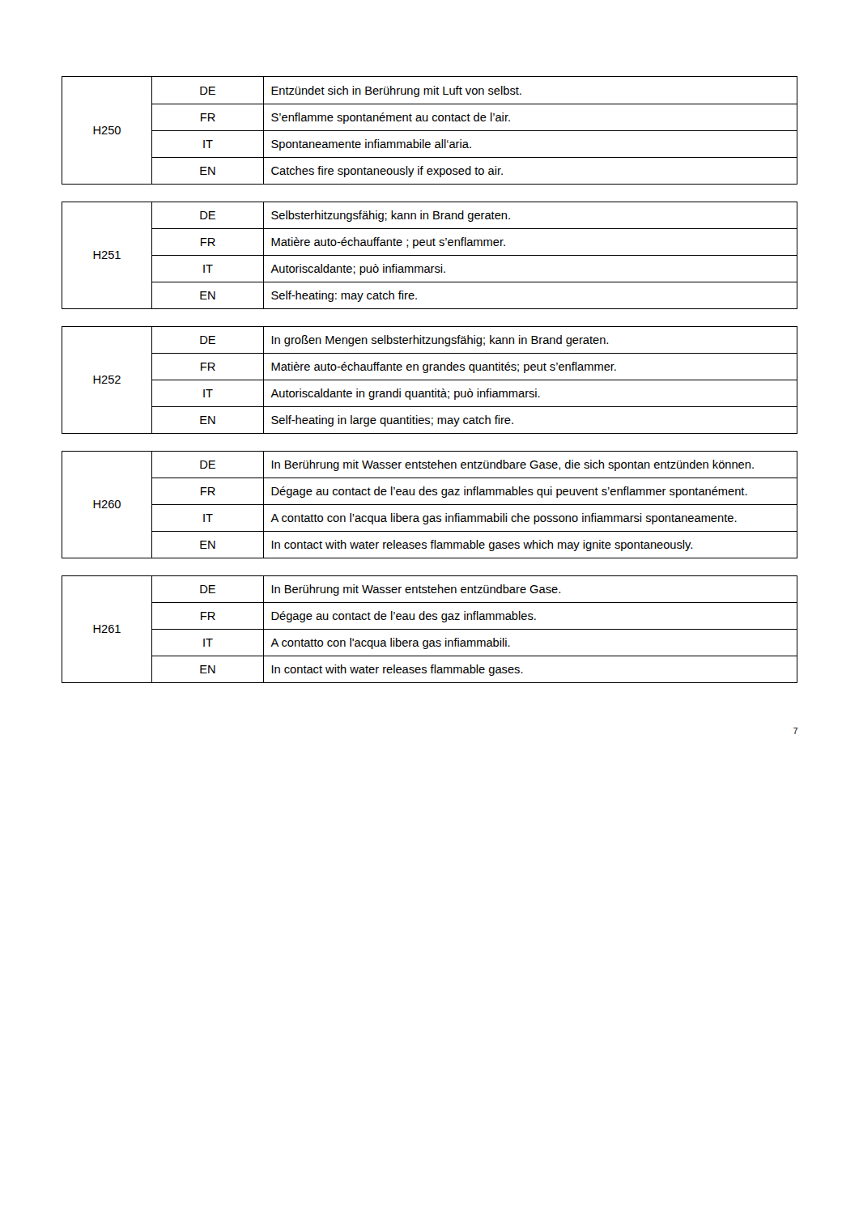| H250 | DE | Entzündet sich in Berührung mit Luft von selbst. |
| FR | S’enflamme spontanément au contact de l’air. |
| IT | Spontaneamente infiammabile all‘aria. |
| EN | Catches fire spontaneously if exposed to air. |
| H251 | DE | Selbsterhitzungsfähig; kann in Brand geraten. |
| FR | Matière auto-échauffante ; peut s’enflammer. |
| IT | Autoriscaldante; può infiammarsi. |
| EN | Self-heating: may catch fire. |
| H252 | DE | In großen Mengen selbsterhitzungsfähig; kann in Brand geraten. |
| FR | Matière auto-échauffante en grandes quantités; peut s’enflammer. |
| IT | Autoriscaldante in grandi quantità; può infiammarsi. |
| EN | Self-heating in large quantities; may catch fire. |
| H260 | DE | In Berührung mit Wasser entstehen entzündbare Gase, die sich spontan entzünden können. |
| FR | Dégage au contact de l’eau des gaz inflammables qui peuvent s’enflammer spontanément. |
| IT | A contatto con l’acqua libera gas infiammabili che possono infiammarsi spontaneamente. |
| EN | In contact with water releases flammable gases which may ignite spontaneously. |
| H261 | DE | In Berührung mit Wasser entstehen entzündbare Gase. |
| FR | Dégage au contact de l’eau des gaz inflammables. |
| IT | A contatto con l'acqua libera gas infiammabili. |
| EN | In contact with water releases flammable gases. |
7